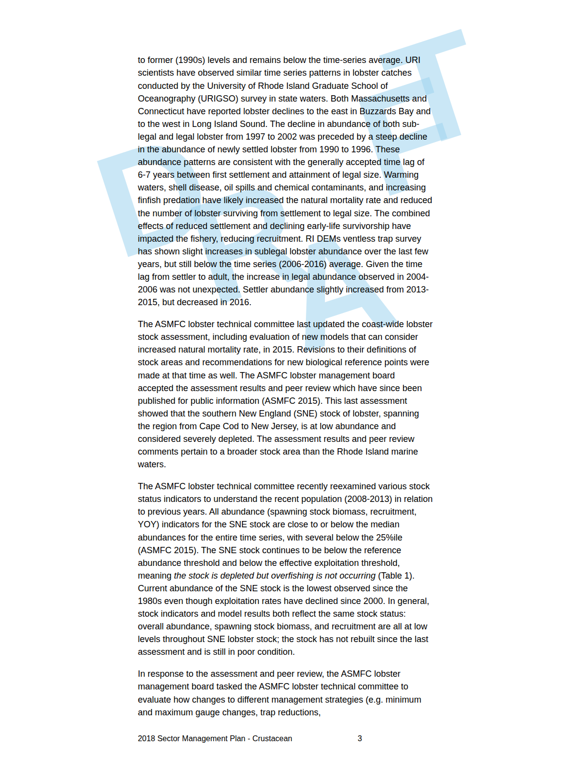D R A F T
to former (1990s) levels and remains below the time-series average. URI scientists have observed similar time series patterns in lobster catches conducted by the University of Rhode Island Graduate School of Oceanography (URIGSO) survey in state waters. Both Massachusetts and Connecticut have reported lobster declines to the east in Buzzards Bay and to the west in Long Island Sound. The decline in abundance of both sub-legal and legal lobster from 1997 to 2002 was preceded by a steep decline in the abundance of newly settled lobster from 1990 to 1996. These abundance patterns are consistent with the generally accepted time lag of 6-7 years between first settlement and attainment of legal size. Warming waters, shell disease, oil spills and chemical contaminants, and increasing finfish predation have likely increased the natural mortality rate and reduced the number of lobster surviving from settlement to legal size. The combined effects of reduced settlement and declining early-life survivorship have impacted the fishery, reducing recruitment. RI DEMs ventless trap survey has shown slight increases in sublegal lobster abundance over the last few years, but still below the time series (2006-2016) average. Given the time lag from settler to adult, the increase in legal abundance observed in 2004-2006 was not unexpected. Settler abundance slightly increased from 2013-2015, but decreased in 2016.
The ASMFC lobster technical committee last updated the coast-wide lobster stock assessment, including evaluation of new models that can consider increased natural mortality rate, in 2015. Revisions to their definitions of stock areas and recommendations for new biological reference points were made at that time as well. The ASMFC lobster management board accepted the assessment results and peer review which have since been published for public information (ASMFC 2015). This last assessment showed that the southern New England (SNE) stock of lobster, spanning the region from Cape Cod to New Jersey, is at low abundance and considered severely depleted. The assessment results and peer review comments pertain to a broader stock area than the Rhode Island marine waters.
The ASMFC lobster technical committee recently reexamined various stock status indicators to understand the recent population (2008-2013) in relation to previous years. All abundance (spawning stock biomass, recruitment, YOY) indicators for the SNE stock are close to or below the median abundances for the entire time series, with several below the 25%ile (ASMFC 2015). The SNE stock continues to be below the reference abundance threshold and below the effective exploitation threshold, meaning the stock is depleted but overfishing is not occurring (Table 1). Current abundance of the SNE stock is the lowest observed since the 1980s even though exploitation rates have declined since 2000. In general, stock indicators and model results both reflect the same stock status: overall abundance, spawning stock biomass, and recruitment are all at low levels throughout SNE lobster stock; the stock has not rebuilt since the last assessment and is still in poor condition.
In response to the assessment and peer review, the ASMFC lobster management board tasked the ASMFC lobster technical committee to evaluate how changes to different management strategies (e.g. minimum and maximum gauge changes, trap reductions,
2018 Sector Management Plan - Crustacean 3